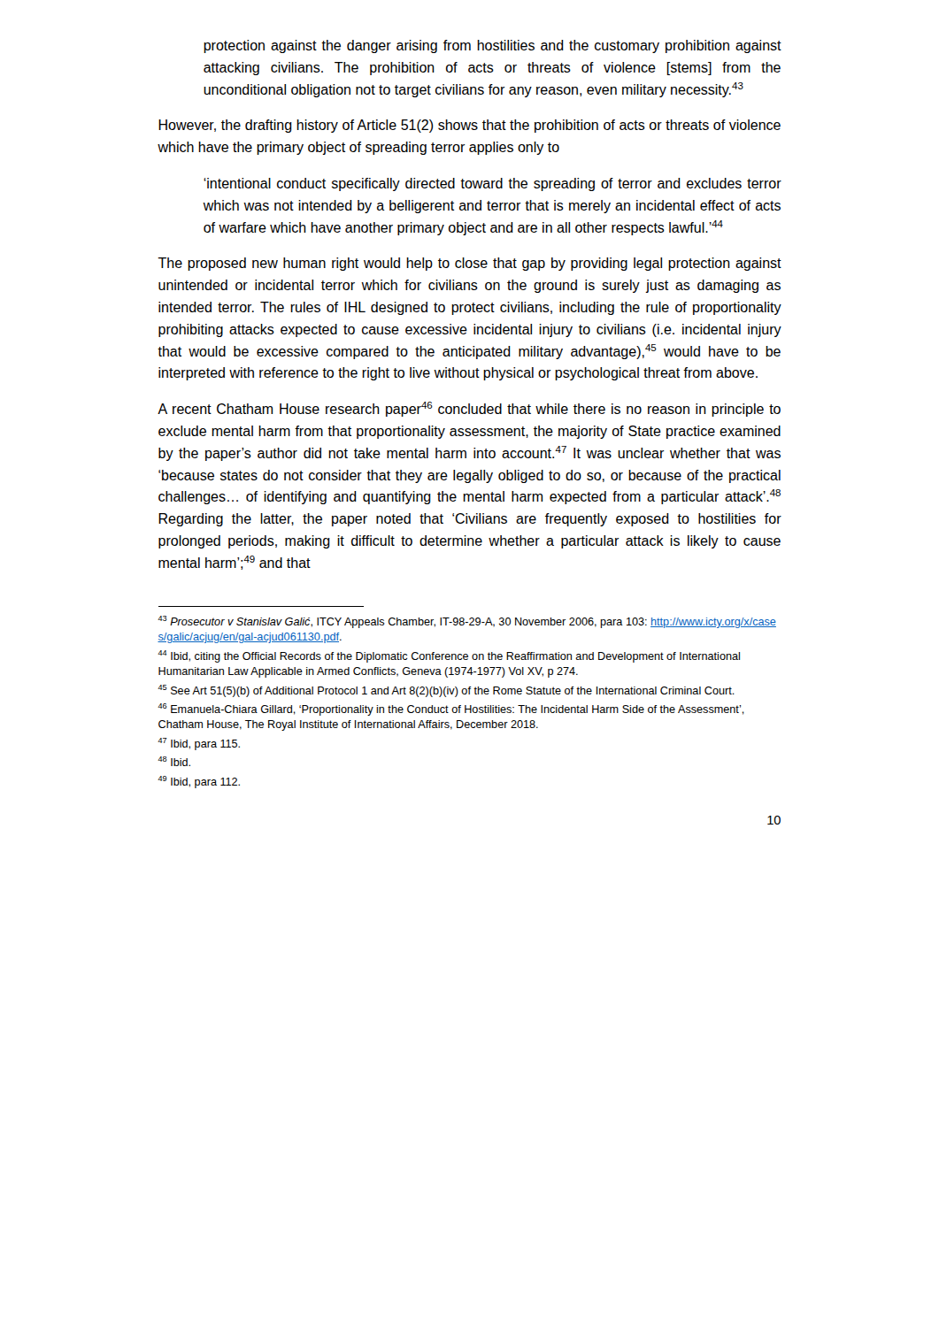protection against the danger arising from hostilities and the customary prohibition against attacking civilians. The prohibition of acts or threats of violence [stems] from the unconditional obligation not to target civilians for any reason, even military necessity.43
However, the drafting history of Article 51(2) shows that the prohibition of acts or threats of violence which have the primary object of spreading terror applies only to
‘intentional conduct specifically directed toward the spreading of terror and excludes terror which was not intended by a belligerent and terror that is merely an incidental effect of acts of warfare which have another primary object and are in all other respects lawful.’44
The proposed new human right would help to close that gap by providing legal protection against unintended or incidental terror which for civilians on the ground is surely just as damaging as intended terror. The rules of IHL designed to protect civilians, including the rule of proportionality prohibiting attacks expected to cause excessive incidental injury to civilians (i.e. incidental injury that would be excessive compared to the anticipated military advantage),45 would have to be interpreted with reference to the right to live without physical or psychological threat from above.
A recent Chatham House research paper46 concluded that while there is no reason in principle to exclude mental harm from that proportionality assessment, the majority of State practice examined by the paper’s author did not take mental harm into account.47 It was unclear whether that was ‘because states do not consider that they are legally obliged to do so, or because of the practical challenges… of identifying and quantifying the mental harm expected from a particular attack’.48 Regarding the latter, the paper noted that ‘Civilians are frequently exposed to hostilities for prolonged periods, making it difficult to determine whether a particular attack is likely to cause mental harm’;49 and that
43 Prosecutor v Stanislav Galić, ITCY Appeals Chamber, IT-98-29-A, 30 November 2006, para 103: http://www.icty.org/x/cases/galic/acjug/en/gal-acjud061130.pdf.
44 Ibid, citing the Official Records of the Diplomatic Conference on the Reaffirmation and Development of International Humanitarian Law Applicable in Armed Conflicts, Geneva (1974-1977) Vol XV, p 274.
45 See Art 51(5)(b) of Additional Protocol 1 and Art 8(2)(b)(iv) of the Rome Statute of the International Criminal Court.
46 Emanuela-Chiara Gillard, ‘Proportionality in the Conduct of Hostilities: The Incidental Harm Side of the Assessment’, Chatham House, The Royal Institute of International Affairs, December 2018.
47 Ibid, para 115.
48 Ibid.
49 Ibid, para 112.
10